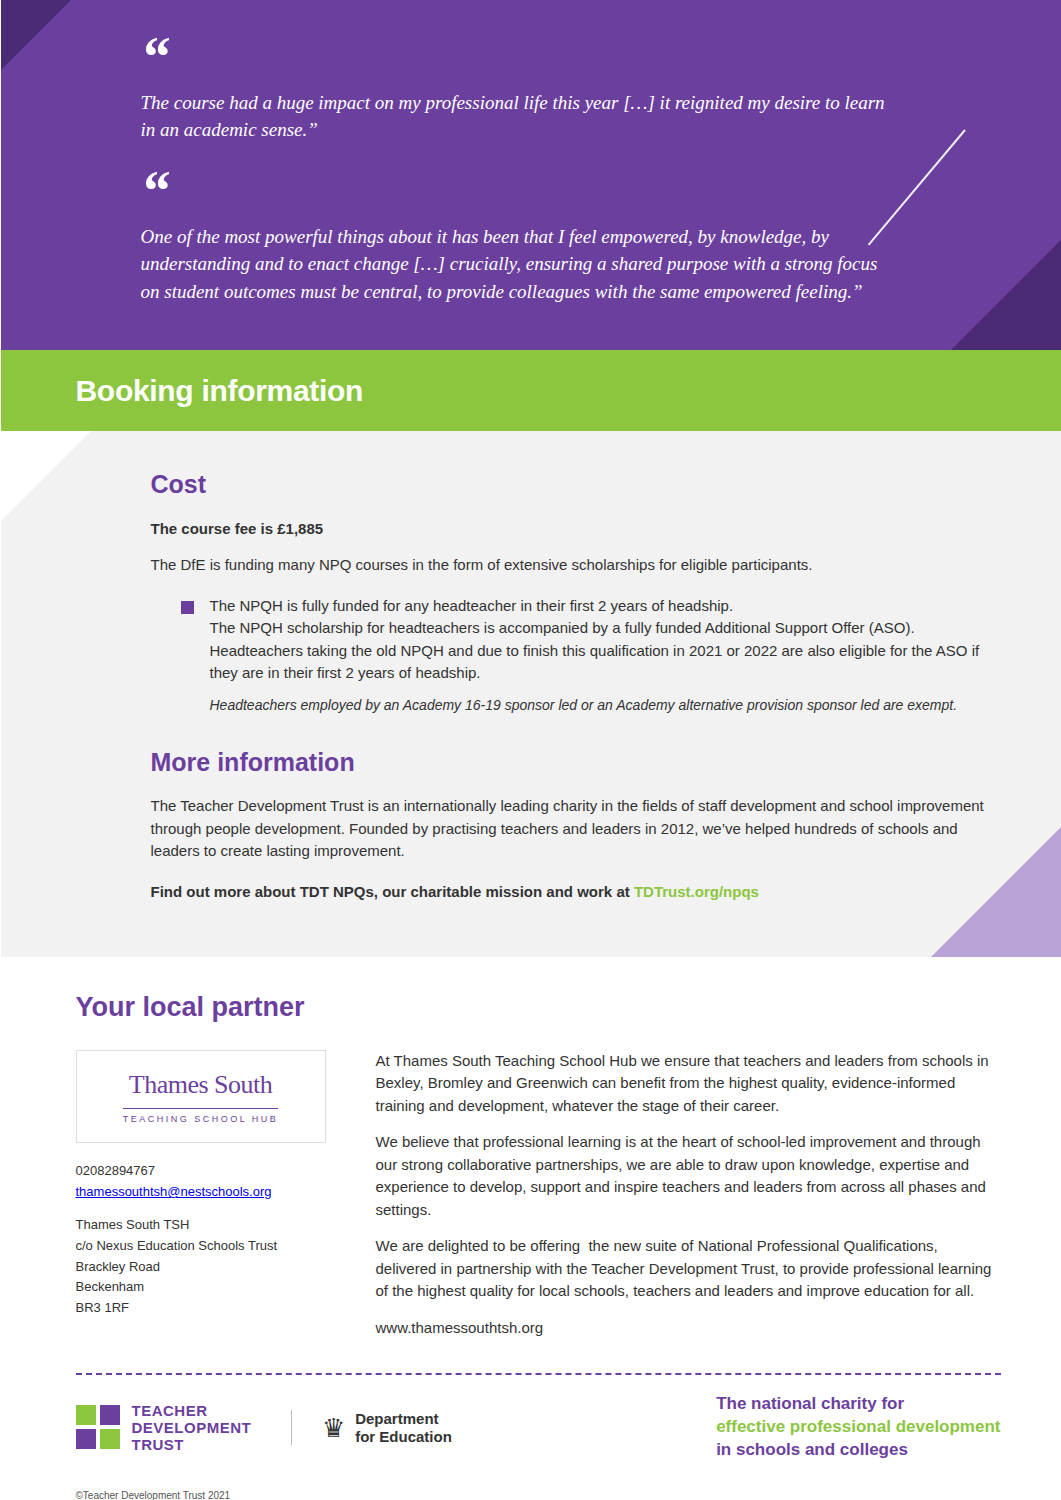“
The course had a huge impact on my professional life this year […] it reignited my desire to learn in an academic sense.”
“
One of the most powerful things about it has been that I feel empowered, by knowledge, by understanding and to enact change […] crucially, ensuring a shared purpose with a strong focus on student outcomes must be central, to provide colleagues with the same empowered feeling.”
Booking information
Cost
The course fee is £1,885
The DfE is funding many NPQ courses in the form of extensive scholarships for eligible participants.
The NPQH is fully funded for any headteacher in their first 2 years of headship.
The NPQH scholarship for headteachers is accompanied by a fully funded Additional Support Offer (ASO). Headteachers taking the old NPQH and due to finish this qualification in 2021 or 2022 are also eligible for the ASO if they are in their first 2 years of headship.
Headteachers employed by an Academy 16-19 sponsor led or an Academy alternative provision sponsor led are exempt.
More information
The Teacher Development Trust is an internationally leading charity in the fields of staff development and school improvement through people development. Founded by practising teachers and leaders in 2012, we’ve helped hundreds of schools and leaders to create lasting improvement.
Find out more about TDT NPQs, our charitable mission and work at TDTrust.org/npqs
Your local partner
Thames South TEACHING SCHOOL HUB
02082894767
thamessouthtsh@nestschools.org
Thames South TSH
c/o Nexus Education Schools Trust
Brackley Road
Beckenham
BR3 1RF
At Thames South Teaching School Hub we ensure that teachers and leaders from schools in Bexley, Bromley and Greenwich can benefit from the highest quality, evidence-informed training and development, whatever the stage of their career.
We believe that professional learning is at the heart of school-led improvement and through our strong collaborative partnerships, we are able to draw upon knowledge, expertise and experience to develop, support and inspire teachers and leaders from across all phases and settings.
We are delighted to be offering the new suite of National Professional Qualifications, delivered in partnership with the Teacher Development Trust, to provide professional learning of the highest quality for local schools, teachers and leaders and improve education for all.
www.thamessouthtsh.org
TEACHER
DEVELOPMENT
TRUST
♛
Department
for Education
The national charity for
effective professional development
in schools and colleges
©Teacher Development Trust 2021